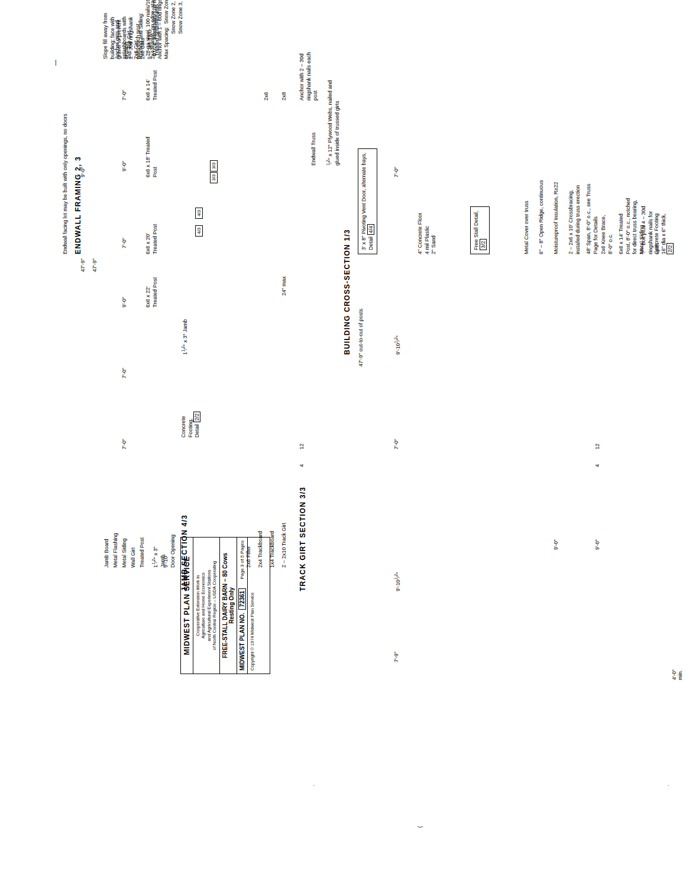|
2x4 Purlins, on edge, staggered joints, 18' lengths.
Anchor with 1 – 60d ringshank nail per truss.
Max Spacing: Snow Zone 1, 32" o.c.
Snow Zone 2, 24" o.c.
Snow Zone 3, 20" o.c.
Roofing and Siding:
28 ga steel, 100 nails/100 sq ft, or
0.024" aluminum, 120 nails/100 sq ft
2x6 Top Girt
2x6 Girt
2x6 Girts
5 – 2x6 T&G
Treated Splashboards
Anchor girts and
splashboards with
2 – 30d ringshank
nails each post
Slope fill away from
building; face with
gravel to prevent
erosion
3' x 8" Pivoting Vent Door, alternate bays,
Detail 4/4
Free Stall Detail,
3/2
Metal Cover over truss
6" – 8" Open Ridge, continuous
Moistureproof Insulation, R≥22
2 – 2x6 x 10' Crossbracing,
installed during truss erection
48' Span, 8'-0" o.c., see Truss
Page for Details
2x6 Knee Brace,
8'-0" o.c.
6x6 x 14' Treated
Post, 8'-0" o.c., notched
for direct truss bearing,
3⁄8" bolt plus 4 – 30d
ringshank nails for
uplift
Metal Siding
Concrete Footing
16" dia x 6" thick,
2/2
4" Concrete Floor
4 mil Plastic
2" Sand
7'-0"
9'-101⁄2"
7'-0"
9'-101⁄2"
7'-9"
47'-9" out-to-out of posts
9'-0"
9'-0"
4'-0"
min.
12
4
BUILDING CROSS-SECTION 1/3
Endwall Truss
1⁄2" x 12" Plywood Webs, nailed and
glued inside of trussed girts
Anchor with 2 – 30d
ringshank nails each
post
2x8
2x6
6x6 x 14'
Treated Post
6x6 x 18' Treated
Post
6x6 x 20'
Treated Post
6x6 x 22'
Treated Post
11⁄2" x 3" Jamb
24" max
Concrete
Footing,
Detail 2/2
7'-0"
9'-0"
7'-0"
9'-0"
7'-0"
7'-0"
9'-0"
47'-9"
47'-9"
3/3
3/3
4/3
4/3
12
4
ENDWALL FRAMING 2, 3
Endwall facing lot may be built with only openings, no doors
TRACK GIRT SECTION 3/3
2 – 2x10 Track Girt
1x4 Trackboard
2x4 Trackboard
2x6 Filler
JAMB SECTION 4/3
9'-10"
Door Opening
11⁄2" x 3"
Jamb
Treated Post
Wall Girt
Metal Siding
Metal Flashing
Jamb Board
MIDWEST PLAN SERVICE
Cooperative Extension Work in
Agriculture and Home Economics
and Agricultural Experiment Stations
of North Central Region – USDA Cooperating
FREE-STALL DAIRY BARN – 80 Cows
Resting Only
MIDWEST PLAN NO. 72361 Page 3 of 5 Pages
Copyright © 1974 Midwest Plan Service
·
·
(